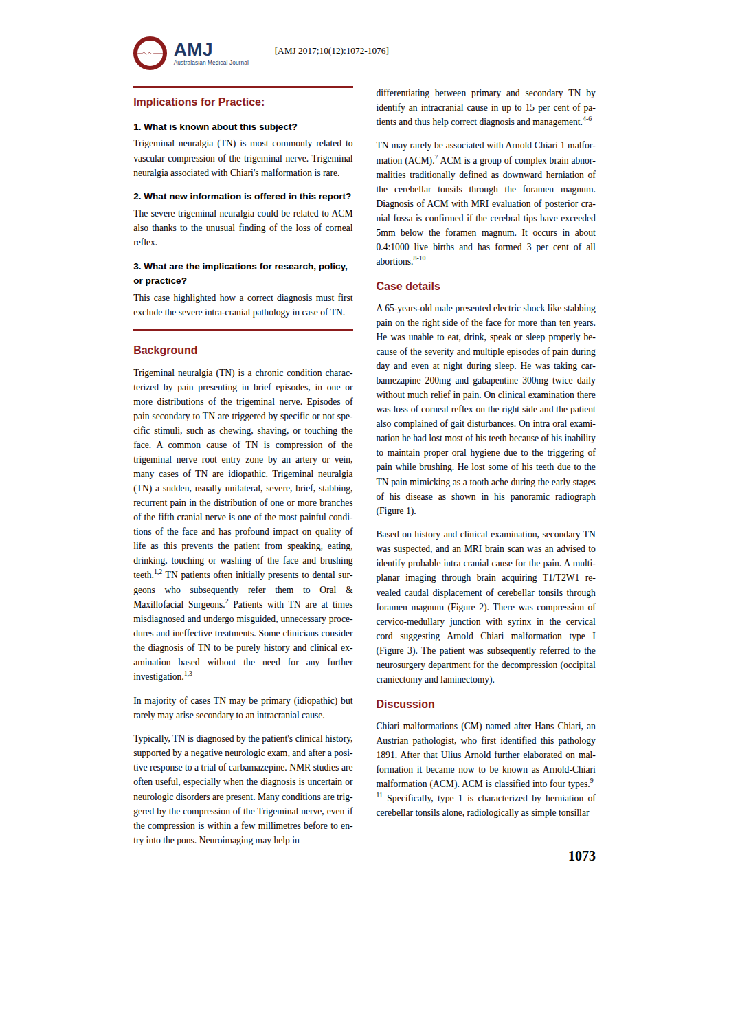AMJ
Australasian Medical Journal
[AMJ 2017;10(12):1072-1076]
Implications for Practice:
1. What is known about this subject?
Trigeminal neuralgia (TN) is most commonly related to vascular compression of the trigeminal nerve. Trigeminal neuralgia associated with Chiari's malformation is rare.
2. What new information is offered in this report?
The severe trigeminal neuralgia could be related to ACM also thanks to the unusual finding of the loss of corneal reflex.
3. What are the implications for research, policy, or practice?
This case highlighted how a correct diagnosis must first exclude the severe intra-cranial pathology in case of TN.
Background
Trigeminal neuralgia (TN) is a chronic condition characterized by pain presenting in brief episodes, in one or more distributions of the trigeminal nerve. Episodes of pain secondary to TN are triggered by specific or not specific stimuli, such as chewing, shaving, or touching the face. A common cause of TN is compression of the trigeminal nerve root entry zone by an artery or vein, many cases of TN are idiopathic. Trigeminal neuralgia (TN) a sudden, usually unilateral, severe, brief, stabbing, recurrent pain in the distribution of one or more branches of the fifth cranial nerve is one of the most painful conditions of the face and has profound impact on quality of life as this prevents the patient from speaking, eating, drinking, touching or washing of the face and brushing teeth.1,2 TN patients often initially presents to dental surgeons who subsequently refer them to Oral & Maxillofacial Surgeons.2 Patients with TN are at times misdiagnosed and undergo misguided, unnecessary procedures and ineffective treatments. Some clinicians consider the diagnosis of TN to be purely history and clinical examination based without the need for any further investigation.1,3
In majority of cases TN may be primary (idiopathic) but rarely may arise secondary to an intracranial cause.
Typically, TN is diagnosed by the patient's clinical history, supported by a negative neurologic exam, and after a positive response to a trial of carbamazepine. NMR studies are often useful, especially when the diagnosis is uncertain or neurologic disorders are present. Many conditions are triggered by the compression of the Trigeminal nerve, even if the compression is within a few millimetres before to entry into the pons. Neuroimaging may help in
differentiating between primary and secondary TN by identify an intracranial cause in up to 15 per cent of patients and thus help correct diagnosis and management.4-6
TN may rarely be associated with Arnold Chiari 1 malformation (ACM).7 ACM is a group of complex brain abnormalities traditionally defined as downward herniation of the cerebellar tonsils through the foramen magnum. Diagnosis of ACM with MRI evaluation of posterior cranial fossa is confirmed if the cerebral tips have exceeded 5mm below the foramen magnum. It occurs in about 0.4:1000 live births and has formed 3 per cent of all abortions.8-10
Case details
A 65-years-old male presented electric shock like stabbing pain on the right side of the face for more than ten years. He was unable to eat, drink, speak or sleep properly because of the severity and multiple episodes of pain during day and even at night during sleep. He was taking carbamezapine 200mg and gabapentine 300mg twice daily without much relief in pain. On clinical examination there was loss of corneal reflex on the right side and the patient also complained of gait disturbances. On intra oral examination he had lost most of his teeth because of his inability to maintain proper oral hygiene due to the triggering of pain while brushing. He lost some of his teeth due to the TN pain mimicking as a tooth ache during the early stages of his disease as shown in his panoramic radiograph (Figure 1).
Based on history and clinical examination, secondary TN was suspected, and an MRI brain scan was an advised to identify probable intra cranial cause for the pain. A multiplanar imaging through brain acquiring T1/T2W1 revealed caudal displacement of cerebellar tonsils through foramen magnum (Figure 2). There was compression of cervico-medullary junction with syrinx in the cervical cord suggesting Arnold Chiari malformation type I (Figure 3). The patient was subsequently referred to the neurosurgery department for the decompression (occipital craniectomy and laminectomy).
Discussion
Chiari malformations (CM) named after Hans Chiari, an Austrian pathologist, who first identified this pathology 1891. After that Ulius Arnold further elaborated on malformation it became now to be known as Arnold-Chiari malformation (ACM). ACM is classified into four types.9-11 Specifically, type 1 is characterized by herniation of cerebellar tonsils alone, radiologically as simple tonsillar
1073